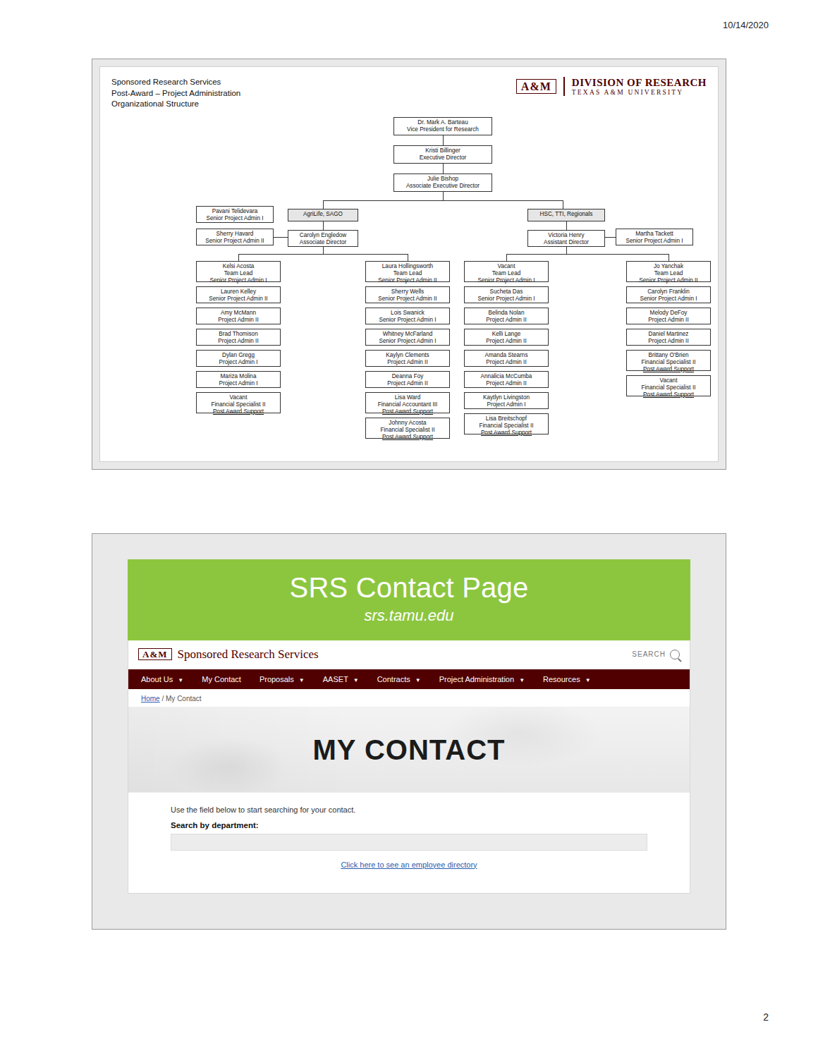10/14/2020
Sponsored Research Services
Post-Award – Project Administration
Organizational Structure
A&M
DIVISION OF RESEARCH
TEXAS A&M UNIVERSITY
Dr. Mark A. Barteau
Vice President for Research
Kristi Billinger
Executive Director
Julie Bishop
Associate Executive Director
AgriLife, SAGO
Carolyn Engledow
Associate Director
Pavani Telidevara
Senior Project Admin I
Sherry Havard
Senior Project Admin II
HSC, TTI, Regionals
Victoria Henry
Assistant Director
Martha Tackett
Senior Project Admin I
Kelsi Acosta
Team Lead
Senior Project Admin I
Lauren Kelley
Senior Project Admin II
Amy McMann
Project Admin II
Brad Thomison
Project Admin II
Dylan Gregg
Project Admin I
Mariza Molina
Project Admin I
Vacant
Financial Specialist II
Post Award Support
Laura Hollingsworth
Team Lead
Senior Project Admin II
Sherry Wells
Senior Project Admin II
Lois Swanick
Senior Project Admin I
Whitney McFarland
Senior Project Admin I
Kaylyn Clements
Project Admin II
Deanna Foy
Project Admin II
Lisa Ward
Financial Accountant III
Post Award Support
Johnny Acosta
Financial Specialist II
Post Award Support
Vacant
Team Lead
Senior Project Admin I
Sucheta Das
Senior Project Admin I
Belinda Nolan
Project Admin II
Kelli Lange
Project Admin II
Amanda Stearns
Project Admin II
Annalicia McCumba
Project Admin II
Kaytlyn Livingston
Project Admin I
Lisa Breitschopf
Financial Specialist II
Post Award Support
Jo Yanchak
Team Lead
Senior Project Admin II
Carolyn Franklin
Senior Project Admin I
Melody DeFoy
Project Admin II
Daniel Martinez
Project Admin II
Brittany O'Brien
Financial Specialist II
Post Award Support
Vacant
Financial Specialist II
Post Award Support
SRS Contact Page
srs.tamu.edu
A&M
Sponsored Research Services
SEARCH
About Us ▼ My Contact Proposals ▼ AASET ▼ Contracts ▼ Project Administration ▼ Resources ▼
Home / My Contact
MY CONTACT
Use the field below to start searching for your contact.
Search by department:
Click here to see an employee directory
2